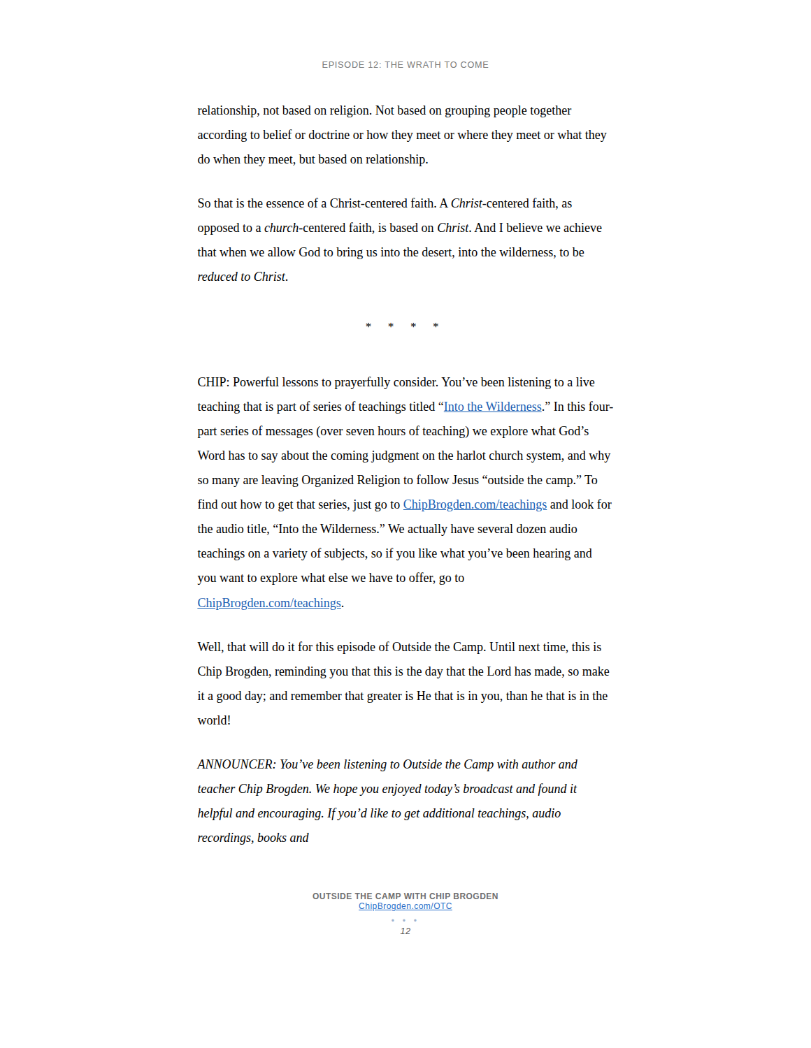Episode 12: The Wrath to Come
relationship, not based on religion. Not based on grouping people together according to belief or doctrine or how they meet or where they meet or what they do when they meet, but based on relationship.
So that is the essence of a Christ-centered faith. A Christ-centered faith, as opposed to a church-centered faith, is based on Christ. And I believe we achieve that when we allow God to bring us into the desert, into the wilderness, to be reduced to Christ.
* * * *
CHIP: Powerful lessons to prayerfully consider. You’ve been listening to a live teaching that is part of series of teachings titled “Into the Wilderness.” In this four-part series of messages (over seven hours of teaching) we explore what God’s Word has to say about the coming judgment on the harlot church system, and why so many are leaving Organized Religion to follow Jesus “outside the camp.” To find out how to get that series, just go to ChipBrogden.com/teachings and look for the audio title, “Into the Wilderness.” We actually have several dozen audio teachings on a variety of subjects, so if you like what you’ve been hearing and you want to explore what else we have to offer, go to ChipBrogden.com/teachings.
Well, that will do it for this episode of Outside the Camp. Until next time, this is Chip Brogden, reminding you that this is the day that the Lord has made, so make it a good day; and remember that greater is He that is in you, than he that is in the world!
ANNOUNCER: You’ve been listening to Outside the Camp with author and teacher Chip Brogden. We hope you enjoyed today’s broadcast and found it helpful and encouraging. If you’d like to get additional teachings, audio recordings, books and
Outside the Camp with Chip Brogden
ChipBrogden.com/OTC
• • •
12